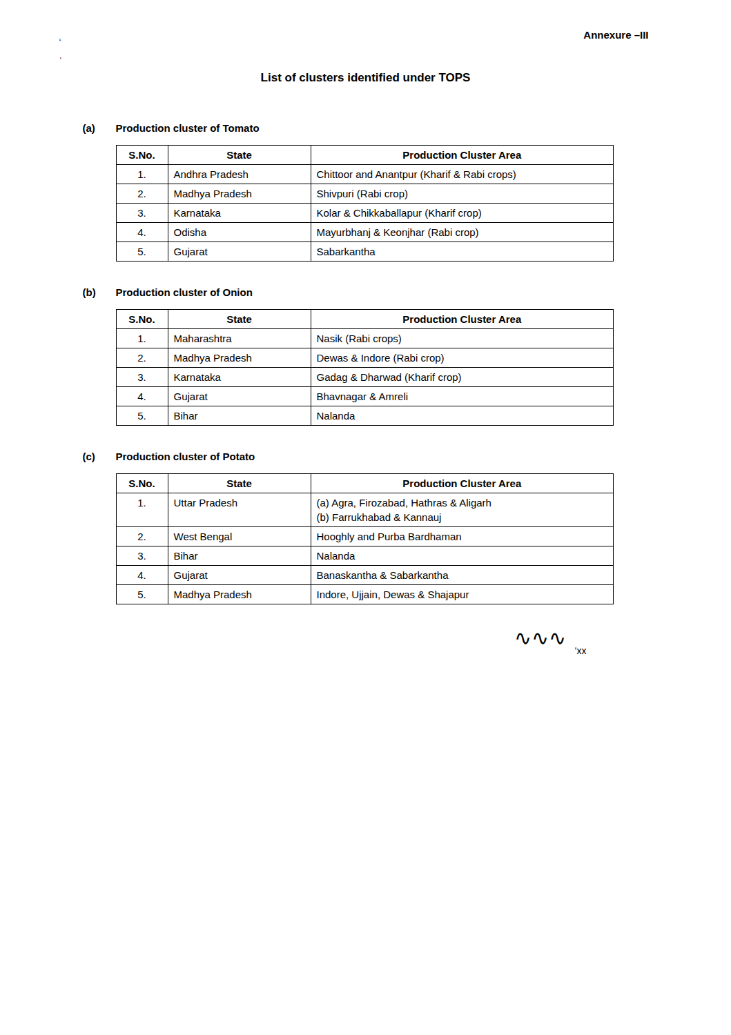‘
·
Annexure –III
List of clusters identified under TOPS
(a) Production cluster of Tomato
| S.No. | State | Production Cluster Area |
| --- | --- | --- |
| 1. | Andhra Pradesh | Chittoor and Anantpur (Kharif & Rabi crops) |
| 2. | Madhya Pradesh | Shivpuri (Rabi crop) |
| 3. | Karnataka | Kolar & Chikkaballapur (Kharif crop) |
| 4. | Odisha | Mayurbhanj & Keonjhar (Rabi crop) |
| 5. | Gujarat | Sabarkantha |
(b) Production cluster of Onion
| S.No. | State | Production Cluster Area |
| --- | --- | --- |
| 1. | Maharashtra | Nasik (Rabi crops) |
| 2. | Madhya Pradesh | Dewas & Indore (Rabi crop) |
| 3. | Karnataka | Gadag & Dharwad (Kharif crop) |
| 4. | Gujarat | Bhavnagar & Amreli |
| 5. | Bihar | Nalanda |
(c) Production cluster of Potato
| S.No. | State | Production Cluster Area |
| --- | --- | --- |
| 1. | Uttar Pradesh | (a) Agra, Firozabad, Hathras & Aligarh (b) Farrukhabad & Kannauj |
| 2. | West Bengal | Hooghly and Purba Bardhaman |
| 3. | Bihar | Nalanda |
| 4. | Gujarat | Banaskantha & Sabarkantha |
| 5. | Madhya Pradesh | Indore, Ujjain, Dewas & Shajapur |
∿∿∿ ‘xx